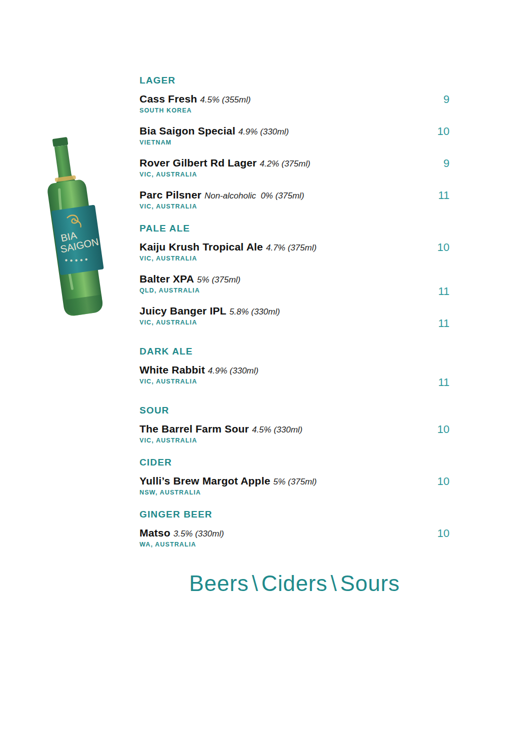BIA SAIGON
Lager
Cass Fresh 4.5% (355ml) South Korea 9
Bia Saigon Special 4.9% (330ml) Vietnam 10
Rover Gilbert Rd Lager 4.2% (375ml) VIC, Australia 9
Parc Pilsner Non-alcoholic 0% (375ml) VIC, Australia 11
Pale Ale
Kaiju Krush Tropical Ale 4.7% (375ml) VIC, Australia 10
Balter XPA 5% (375ml) QLD, Australia 11
Juicy Banger IPL 5.8% (330ml) VIC, Australia 11
Dark Ale
White Rabbit 4.9% (330ml) VIC, Australia 11
Sour
The Barrel Farm Sour 4.5% (330ml) VIC, Australia 10
Cider
Yulli’s Brew Margot Apple 5% (375ml) NSW, Australia 10
Ginger Beer
Matso 3.5% (330ml) WA, Australia 10
Beers\Ciders\Sours